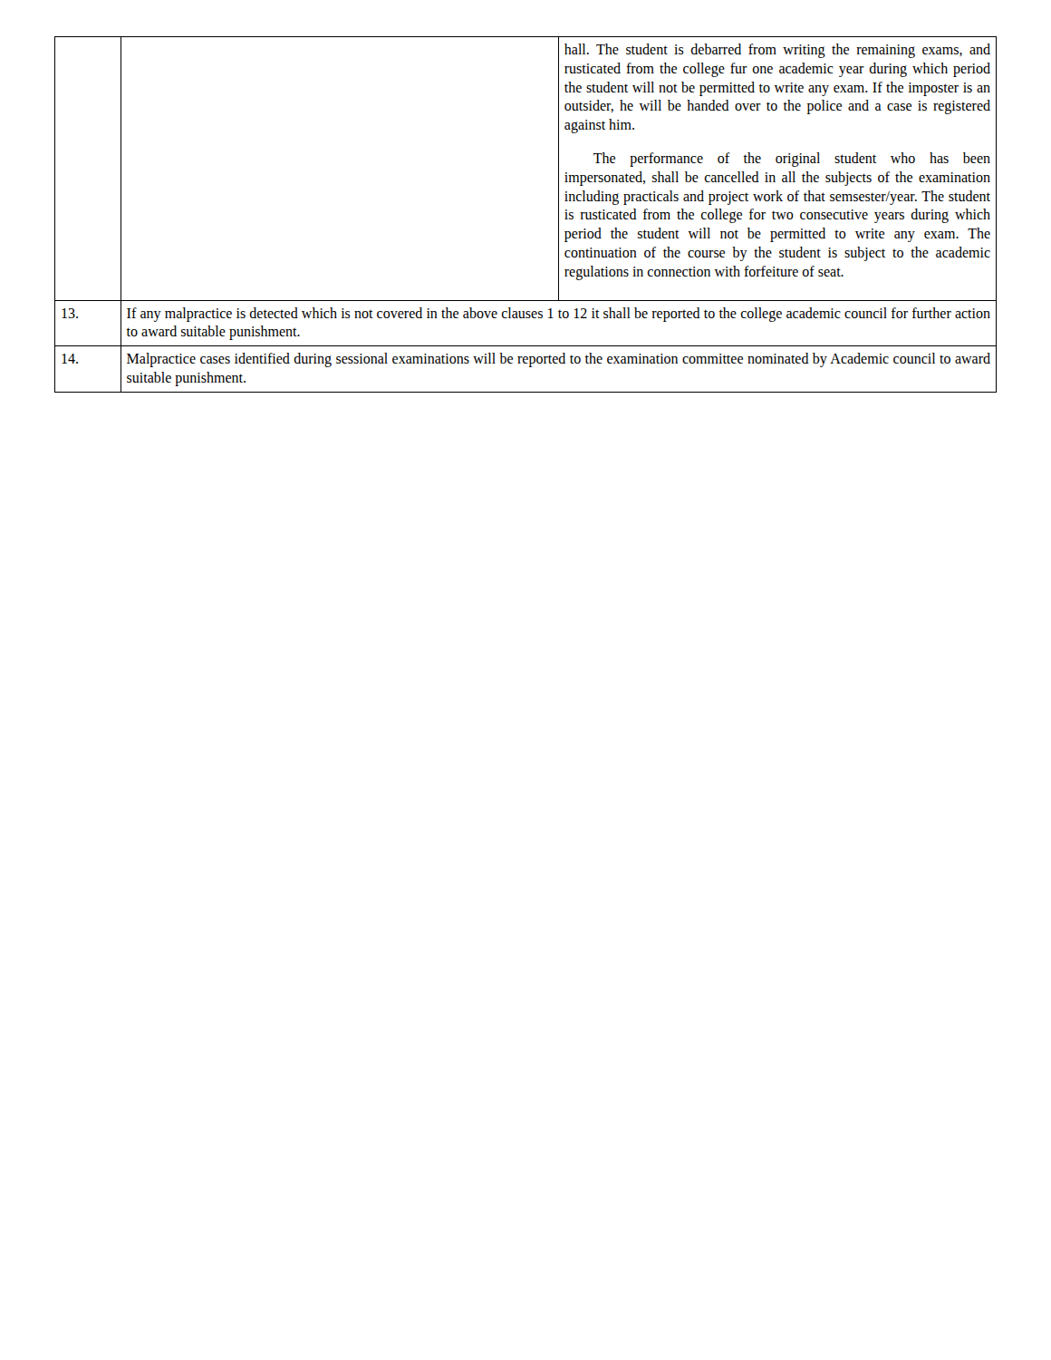| | | hall. The student is debarred from writing the remaining exams, and rusticated from the college fur one academic year during which period the student will not be permitted to write any exam. If the imposter is an outsider, he will be handed over to the police and a case is registered against him. The performance of the original student who has been impersonated, shall be cancelled in all the subjects of the examination including practicals and project work of that semsester/year. The student is rusticated from the college for two consecutive years during which period the student will not be permitted to write any exam. The continuation of the course by the student is subject to the academic regulations in connection with forfeiture of seat. |
| 13. | If any malpractice is detected which is not covered in the above clauses 1 to 12 it shall be reported to the college academic council for further action to award suitable punishment. |
| 14. | Malpractice cases identified during sessional examinations will be reported to the examination committee nominated by Academic council to award suitable punishment. |